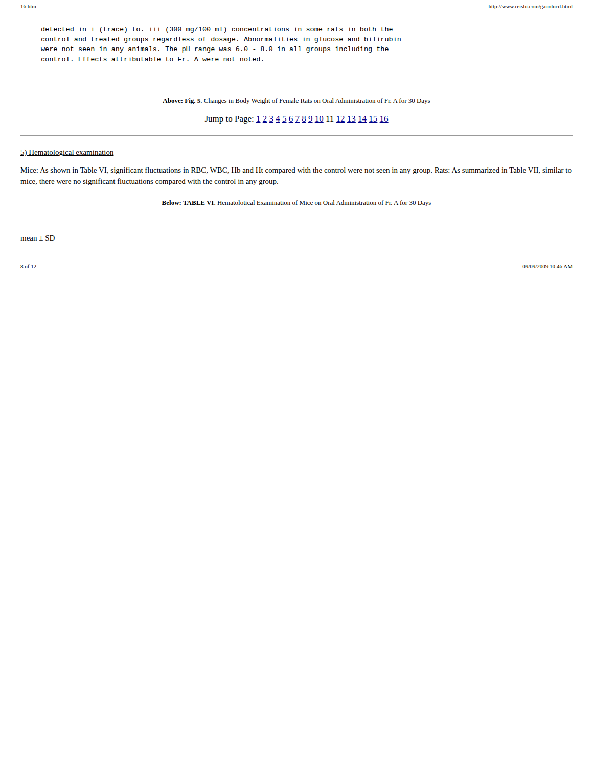16.htm
http://www.reishi.com/ganolucd.html
detected in + (trace) to. +++ (300 mg/100 ml) concentrations in some rats in both the
control and treated groups regardless of dosage. Abnormalities in glucose and bilirubin
were not seen in any animals. The pH range was 6.0 - 8.0 in all groups including the
control. Effects attributable to Fr. A were not noted.
Above: Fig. 5. Changes in Body Weight of Female Rats on Oral Administration of Fr. A for 30 Days
Jump to Page: 1 2 3 4 5 6 7 8 9 10 11 12 13 14 15 16
5) Hematological examination
Mice: As shown in Table VI, significant fluctuations in RBC, WBC, Hb and Ht compared with the control were not seen in any group. Rats: As summarized in Table VII, similar to mice, there were no significant fluctuations compared with the control in any group.
Below: TABLE VI. Hematolotical Examination of Mice on Oral Administration of Fr. A for 30 Days
mean ± SD
8 of 12
09/09/2009 10:46 AM